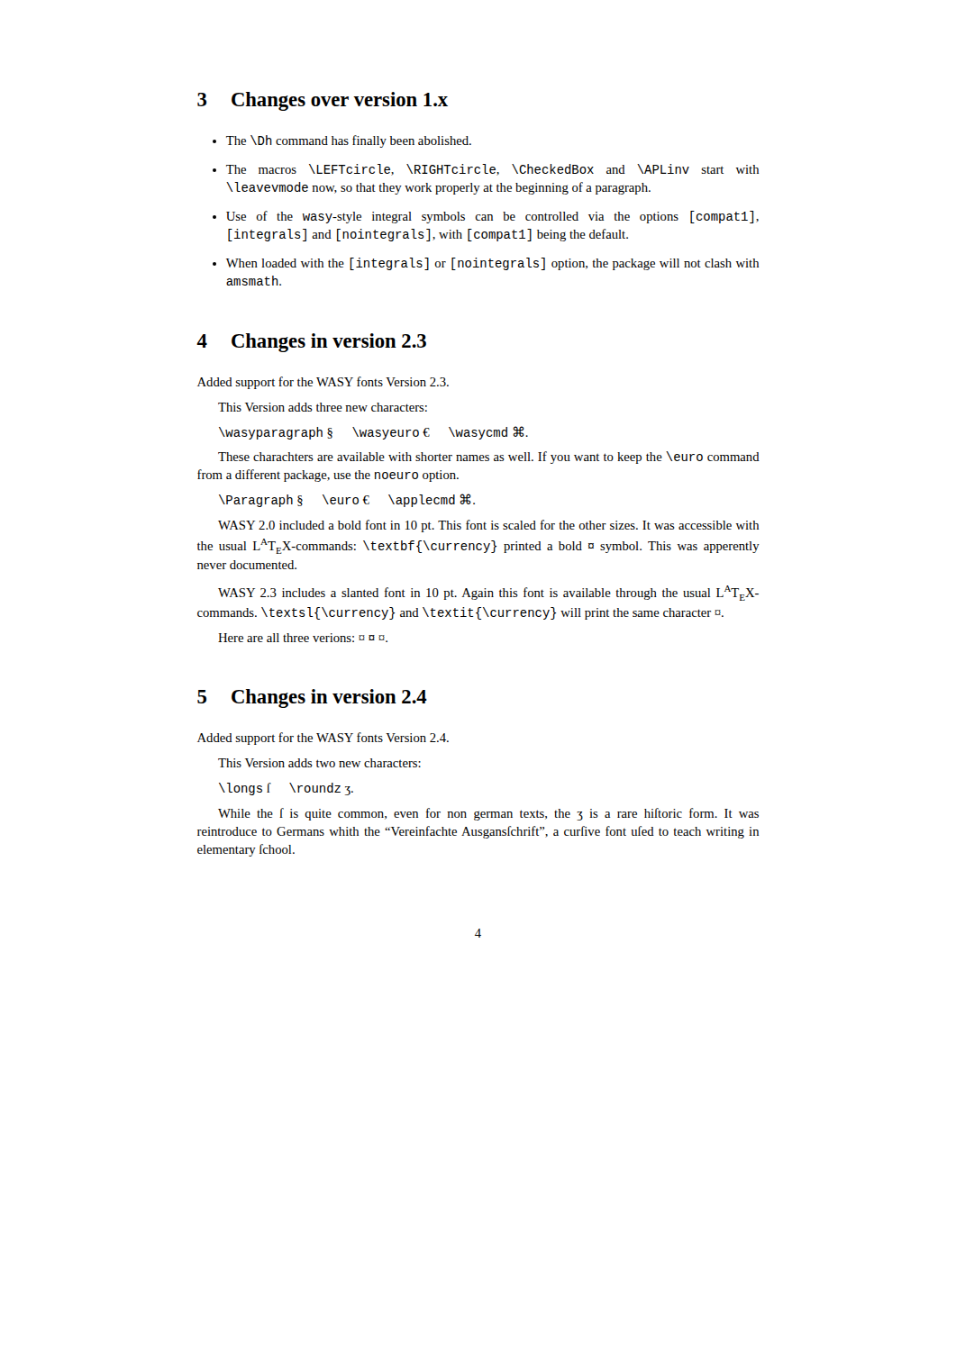3 Changes over version 1.x
The \Dh command has finally been abolished.
The macros \LEFTcircle, \RIGHTcircle, \CheckedBox and \APLinv start with \leavevmode now, so that they work properly at the beginning of a paragraph.
Use of the wasy-style integral symbols can be controlled via the options [compat1], [integrals] and [nointegrals], with [compat1] being the default.
When loaded with the [integrals] or [nointegrals] option, the package will not clash with amsmath.
4 Changes in version 2.3
Added support for the WASY fonts Version 2.3.
This Version adds three new characters:
\wasyparagraph § \wasyeuro € \wasycmd ⌘.
These charachters are available with shorter names as well. If you want to keep the \euro command from a different package, use the noeuro option.
\Paragraph § \euro € \applecmd ⌘.
WASY 2.0 included a bold font in 10 pt. This font is scaled for the other sizes. It was accessible with the usual LATEX-commands: \textbf{\currency} printed a bold ¤ symbol. This was apperently never documented.
WASY 2.3 includes a slanted font in 10 pt. Again this font is available through the usual LATEX-commands. \textsl{\currency} and \textit{\currency} will print the same character ¤.
Here are all three verions: ¤ ¤ ¤.
5 Changes in version 2.4
Added support for the WASY fonts Version 2.4.
This Version adds two new characters:
\longs ſ \roundz ʒ.
While the ſ is quite common, even for non german texts, the ʒ is a rare hiſtoric form. It was reintroduce to Germans whith the “Vereinfachte Ausgansſchrift”, a curſive font uſed to teach writing in elementary ſchool.
4